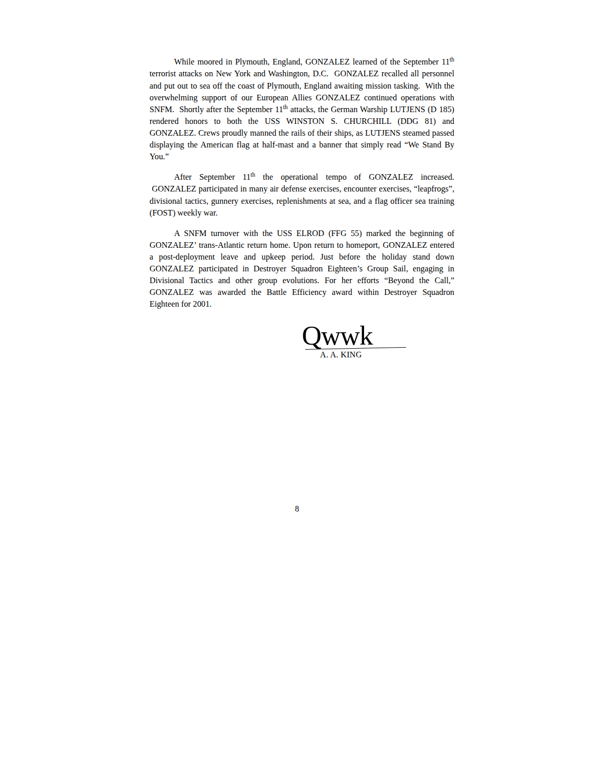While moored in Plymouth, England, GONZALEZ learned of the September 11th terrorist attacks on New York and Washington, D.C. GONZALEZ recalled all personnel and put out to sea off the coast of Plymouth, England awaiting mission tasking. With the overwhelming support of our European Allies GONZALEZ continued operations with SNFM. Shortly after the September 11th attacks, the German Warship LUTJENS (D 185) rendered honors to both the USS WINSTON S. CHURCHILL (DDG 81) and GONZALEZ. Crews proudly manned the rails of their ships, as LUTJENS steamed passed displaying the American flag at half-mast and a banner that simply read “We Stand By You.”
After September 11th the operational tempo of GONZALEZ increased. GONZALEZ participated in many air defense exercises, encounter exercises, “leapfrogs”, divisional tactics, gunnery exercises, replenishments at sea, and a flag officer sea training (FOST) weekly war.
A SNFM turnover with the USS ELROD (FFG 55) marked the beginning of GONZALEZ’ trans-Atlantic return home. Upon return to homeport, GONZALEZ entered a post-deployment leave and upkeep period. Just before the holiday stand down GONZALEZ participated in Destroyer Squadron Eighteen’s Group Sail, engaging in Divisional Tactics and other group evolutions. For her efforts “Beyond the Call,” GONZALEZ was awarded the Battle Efficiency award within Destroyer Squadron Eighteen for 2001.
Qwwk A. A. KING
8